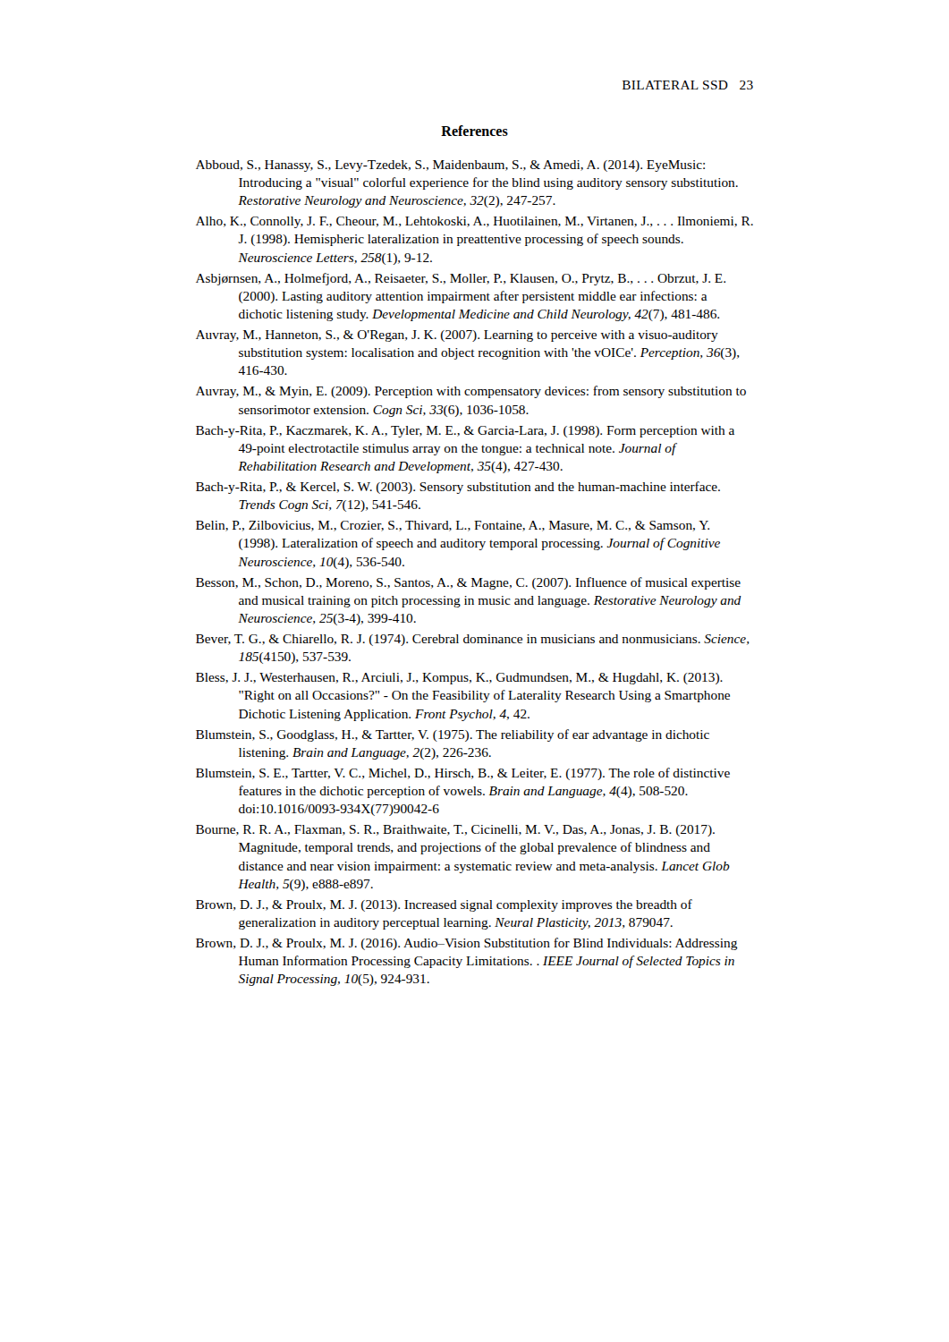BILATERAL SSD 23
References
Abboud, S., Hanassy, S., Levy-Tzedek, S., Maidenbaum, S., & Amedi, A. (2014). EyeMusic: Introducing a "visual" colorful experience for the blind using auditory sensory substitution. Restorative Neurology and Neuroscience, 32(2), 247-257.
Alho, K., Connolly, J. F., Cheour, M., Lehtokoski, A., Huotilainen, M., Virtanen, J., . . . Ilmoniemi, R. J. (1998). Hemispheric lateralization in preattentive processing of speech sounds. Neuroscience Letters, 258(1), 9-12.
Asbjørnsen, A., Holmefjord, A., Reisaeter, S., Moller, P., Klausen, O., Prytz, B., . . . Obrzut, J. E. (2000). Lasting auditory attention impairment after persistent middle ear infections: a dichotic listening study. Developmental Medicine and Child Neurology, 42(7), 481-486.
Auvray, M., Hanneton, S., & O'Regan, J. K. (2007). Learning to perceive with a visuo-auditory substitution system: localisation and object recognition with 'the vOICe'. Perception, 36(3), 416-430.
Auvray, M., & Myin, E. (2009). Perception with compensatory devices: from sensory substitution to sensorimotor extension. Cogn Sci, 33(6), 1036-1058.
Bach-y-Rita, P., Kaczmarek, K. A., Tyler, M. E., & Garcia-Lara, J. (1998). Form perception with a 49-point electrotactile stimulus array on the tongue: a technical note. Journal of Rehabilitation Research and Development, 35(4), 427-430.
Bach-y-Rita, P., & Kercel, S. W. (2003). Sensory substitution and the human-machine interface. Trends Cogn Sci, 7(12), 541-546.
Belin, P., Zilbovicius, M., Crozier, S., Thivard, L., Fontaine, A., Masure, M. C., & Samson, Y. (1998). Lateralization of speech and auditory temporal processing. Journal of Cognitive Neuroscience, 10(4), 536-540.
Besson, M., Schon, D., Moreno, S., Santos, A., & Magne, C. (2007). Influence of musical expertise and musical training on pitch processing in music and language. Restorative Neurology and Neuroscience, 25(3-4), 399-410.
Bever, T. G., & Chiarello, R. J. (1974). Cerebral dominance in musicians and nonmusicians. Science, 185(4150), 537-539.
Bless, J. J., Westerhausen, R., Arciuli, J., Kompus, K., Gudmundsen, M., & Hugdahl, K. (2013). "Right on all Occasions?" - On the Feasibility of Laterality Research Using a Smartphone Dichotic Listening Application. Front Psychol, 4, 42.
Blumstein, S., Goodglass, H., & Tartter, V. (1975). The reliability of ear advantage in dichotic listening. Brain and Language, 2(2), 226-236.
Blumstein, S. E., Tartter, V. C., Michel, D., Hirsch, B., & Leiter, E. (1977). The role of distinctive features in the dichotic perception of vowels. Brain and Language, 4(4), 508-520. doi:10.1016/0093-934X(77)90042-6
Bourne, R. R. A., Flaxman, S. R., Braithwaite, T., Cicinelli, M. V., Das, A., Jonas, J. B. (2017). Magnitude, temporal trends, and projections of the global prevalence of blindness and distance and near vision impairment: a systematic review and meta-analysis. Lancet Glob Health, 5(9), e888-e897.
Brown, D. J., & Proulx, M. J. (2013). Increased signal complexity improves the breadth of generalization in auditory perceptual learning. Neural Plasticity, 2013, 879047.
Brown, D. J., & Proulx, M. J. (2016). Audio–Vision Substitution for Blind Individuals: Addressing Human Information Processing Capacity Limitations. . IEEE Journal of Selected Topics in Signal Processing, 10(5), 924-931.